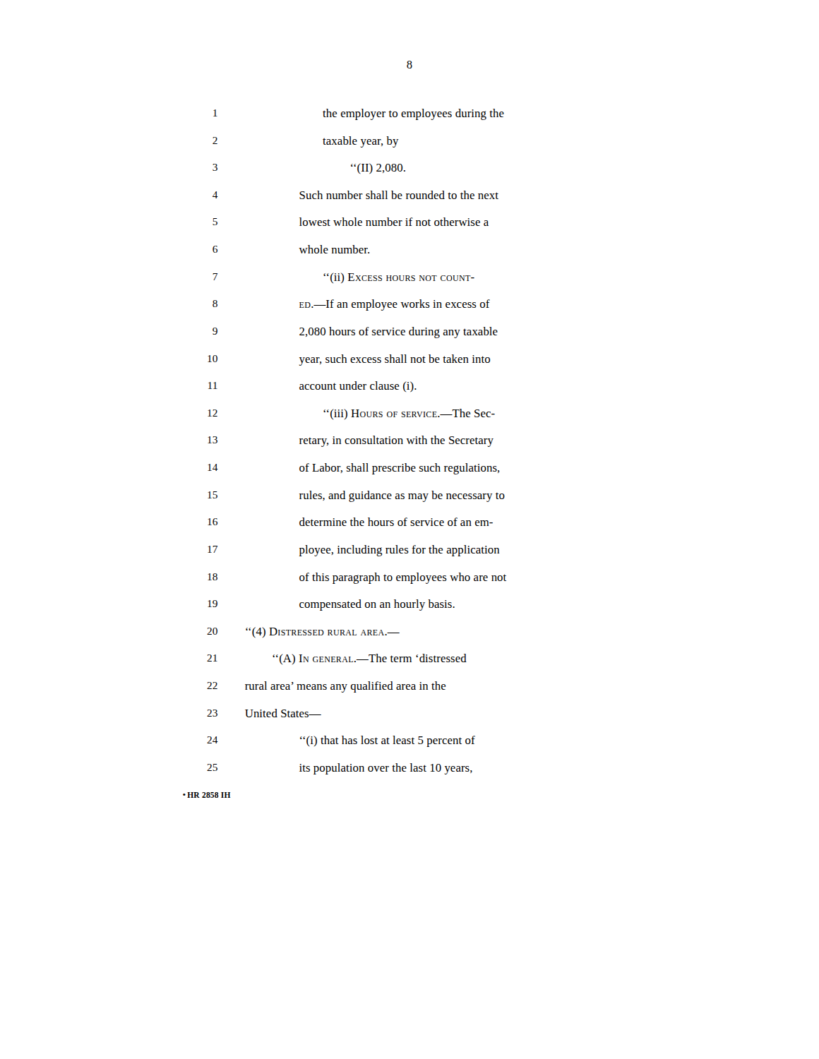8
| 1 | the employer to employees during the |
| 2 | taxable year, by |
| 3 | ‘‘(II) 2,080. |
| 4 | Such number shall be rounded to the next |
| 5 | lowest whole number if not otherwise a |
| 6 | whole number. |
| 7 | ‘‘(ii) Excess hours not count- |
| 8 | ed .—If an employee works in excess of |
| 9 | 2,080 hours of service during any taxable |
| 10 | year, such excess shall not be taken into |
| 11 | account under clause (i). |
| 12 | ‘‘(iii) Hours of service .—The Sec- |
| 13 | retary, in consultation with the Secretary |
| 14 | of Labor, shall prescribe such regulations, |
| 15 | rules, and guidance as may be necessary to |
| 16 | determine the hours of service of an em- |
| 17 | ployee, including rules for the application |
| 18 | of this paragraph to employees who are not |
| 19 | compensated on an hourly basis. |
| 20 | ‘‘(4) Distressed rural area .— |
| 21 | ‘‘(A) In general .—The term ‘distressed |
| 22 | rural area’ means any qualified area in the |
| 23 | United States— |
| 24 | ‘‘(i) that has lost at least 5 percent of |
| 25 | its population over the last 10 years, |
•HR 2858 IH